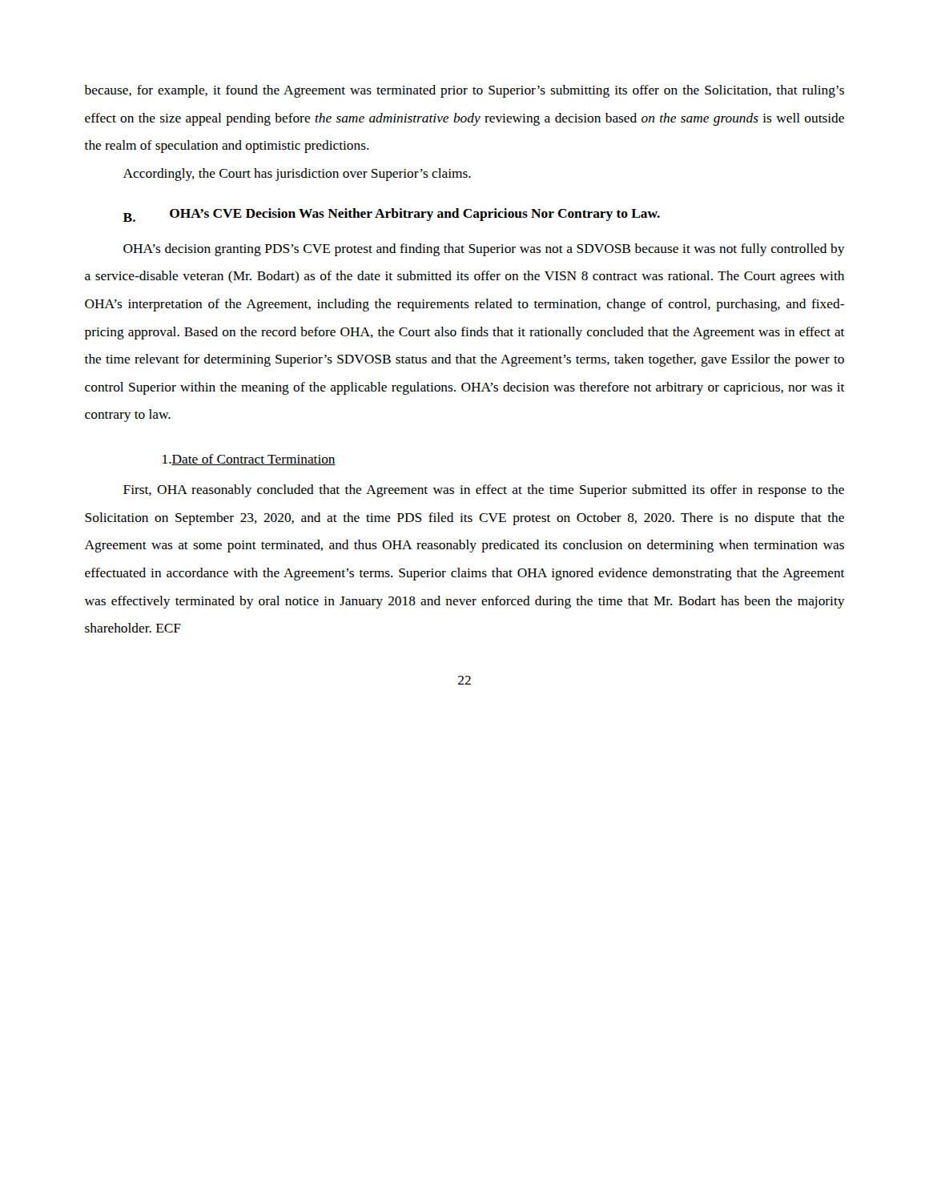because, for example, it found the Agreement was terminated prior to Superior’s submitting its offer on the Solicitation, that ruling’s effect on the size appeal pending before the same administrative body reviewing a decision based on the same grounds is well outside the realm of speculation and optimistic predictions.
Accordingly, the Court has jurisdiction over Superior’s claims.
B.
OHA’s CVE Decision Was Neither Arbitrary and Capricious Nor Contrary to Law.
OHA’s decision granting PDS’s CVE protest and finding that Superior was not a SDVOSB because it was not fully controlled by a service-disable veteran (Mr. Bodart) as of the date it submitted its offer on the VISN 8 contract was rational. The Court agrees with OHA’s interpretation of the Agreement, including the requirements related to termination, change of control, purchasing, and fixed-pricing approval. Based on the record before OHA, the Court also finds that it rationally concluded that the Agreement was in effect at the time relevant for determining Superior’s SDVOSB status and that the Agreement’s terms, taken together, gave Essilor the power to control Superior within the meaning of the applicable regulations. OHA’s decision was therefore not arbitrary or capricious, nor was it contrary to law.
1.
Date of Contract Termination
First, OHA reasonably concluded that the Agreement was in effect at the time Superior submitted its offer in response to the Solicitation on September 23, 2020, and at the time PDS filed its CVE protest on October 8, 2020. There is no dispute that the Agreement was at some point terminated, and thus OHA reasonably predicated its conclusion on determining when termination was effectuated in accordance with the Agreement’s terms. Superior claims that OHA ignored evidence demonstrating that the Agreement was effectively terminated by oral notice in January 2018 and never enforced during the time that Mr. Bodart has been the majority shareholder. ECF
22